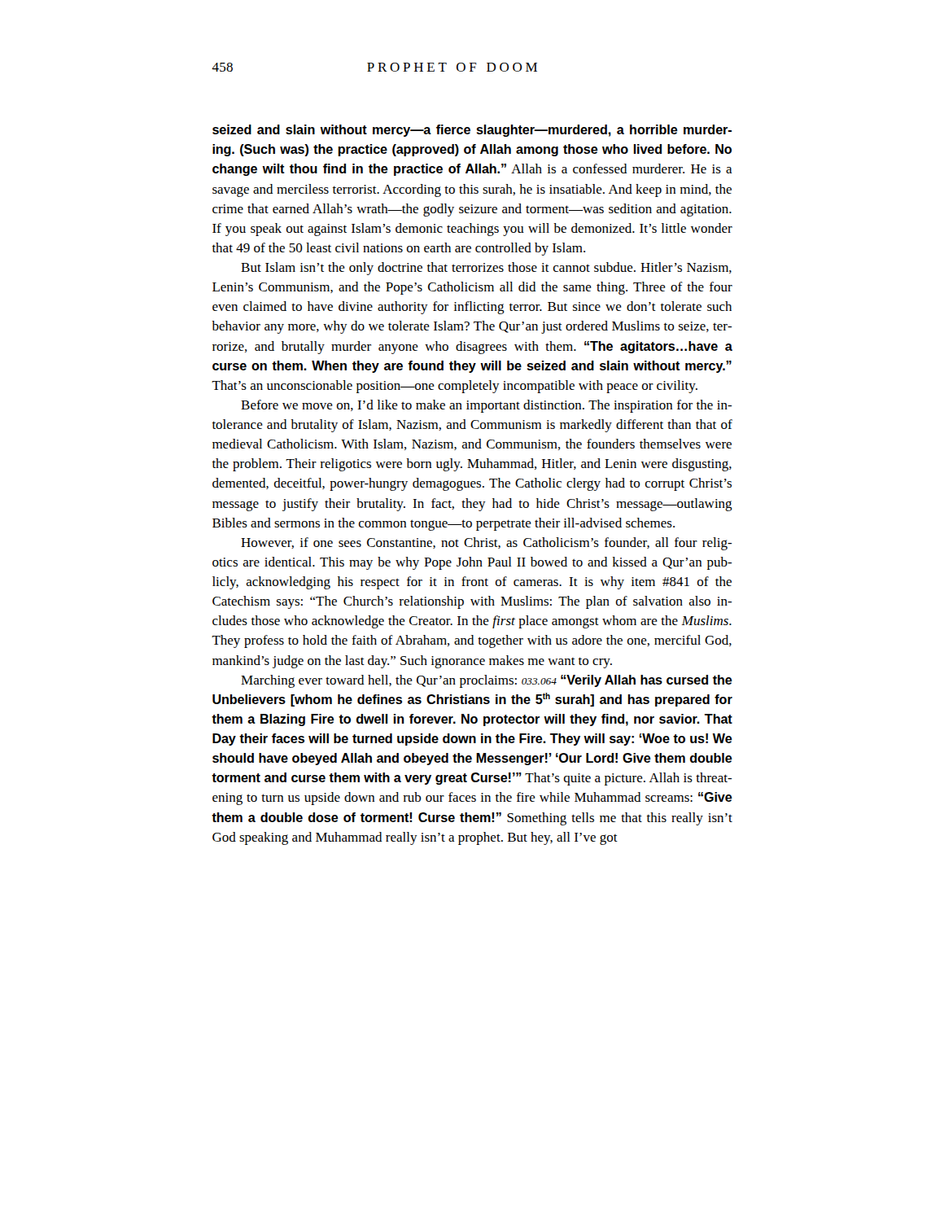458 Prophet of Doom
seized and slain without mercy—a fierce slaughter—murdered, a horrible murdering. (Such was) the practice (approved) of Allah among those who lived before. No change wilt thou find in the practice of Allah.” Allah is a confessed murderer. He is a savage and merciless terrorist. According to this surah, he is insatiable. And keep in mind, the crime that earned Allah’s wrath—the godly seizure and torment—was sedition and agitation. If you speak out against Islam’s demonic teachings you will be demonized. It’s little wonder that 49 of the 50 least civil nations on earth are controlled by Islam.
But Islam isn’t the only doctrine that terrorizes those it cannot subdue. Hitler’s Nazism, Lenin’s Communism, and the Pope’s Catholicism all did the same thing. Three of the four even claimed to have divine authority for inflicting terror. But since we don’t tolerate such behavior any more, why do we tolerate Islam? The Qur’an just ordered Muslims to seize, terrorize, and brutally murder anyone who disagrees with them. “The agitators…have a curse on them. When they are found they will be seized and slain without mercy.” That’s an unconscionable position—one completely incompatible with peace or civility.
Before we move on, I’d like to make an important distinction. The inspiration for the intolerance and brutality of Islam, Nazism, and Communism is markedly different than that of medieval Catholicism. With Islam, Nazism, and Communism, the founders themselves were the problem. Their religotics were born ugly. Muhammad, Hitler, and Lenin were disgusting, demented, deceitful, power-hungry demagogues. The Catholic clergy had to corrupt Christ’s message to justify their brutality. In fact, they had to hide Christ’s message—outlawing Bibles and sermons in the common tongue—to perpetrate their ill-advised schemes.
However, if one sees Constantine, not Christ, as Catholicism’s founder, all four religotics are identical. This may be why Pope John Paul II bowed to and kissed a Qur’an publicly, acknowledging his respect for it in front of cameras. It is why item #841 of the Catechism says: “The Church’s relationship with Muslims: The plan of salvation also includes those who acknowledge the Creator. In the first place amongst whom are the Muslims. They profess to hold the faith of Abraham, and together with us adore the one, merciful God, mankind’s judge on the last day.” Such ignorance makes me want to cry.
Marching ever toward hell, the Qur’an proclaims: 033.064 “Verily Allah has cursed the Unbelievers [whom he defines as Christians in the 5th surah] and has prepared for them a Blazing Fire to dwell in forever. No protector will they find, nor savior. That Day their faces will be turned upside down in the Fire. They will say: ‘Woe to us! We should have obeyed Allah and obeyed the Messenger!’ ‘Our Lord! Give them double torment and curse them with a very great Curse!’” That’s quite a picture. Allah is threatening to turn us upside down and rub our faces in the fire while Muhammad screams: “Give them a double dose of torment! Curse them!” Something tells me that this really isn’t God speaking and Muhammad really isn’t a prophet. But hey, all I’ve got